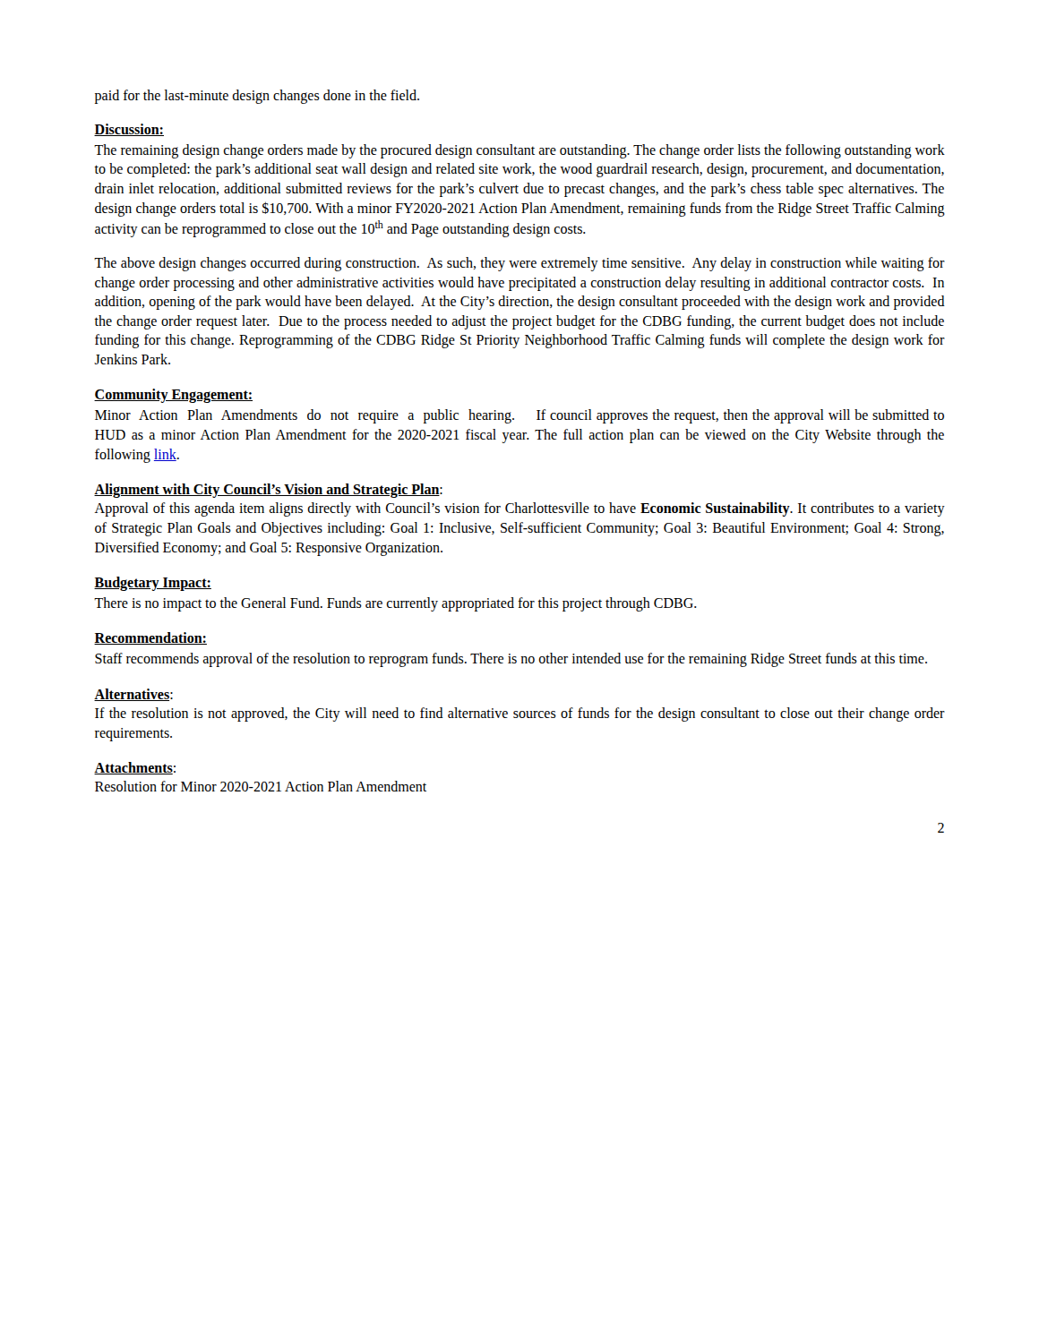paid for the last-minute design changes done in the field.
Discussion:
The remaining design change orders made by the procured design consultant are outstanding. The change order lists the following outstanding work to be completed: the park’s additional seat wall design and related site work, the wood guardrail research, design, procurement, and documentation, drain inlet relocation, additional submitted reviews for the park’s culvert due to precast changes, and the park’s chess table spec alternatives. The design change orders total is $10,700. With a minor FY2020-2021 Action Plan Amendment, remaining funds from the Ridge Street Traffic Calming activity can be reprogrammed to close out the 10th and Page outstanding design costs.
The above design changes occurred during construction. As such, they were extremely time sensitive. Any delay in construction while waiting for change order processing and other administrative activities would have precipitated a construction delay resulting in additional contractor costs. In addition, opening of the park would have been delayed. At the City’s direction, the design consultant proceeded with the design work and provided the change order request later. Due to the process needed to adjust the project budget for the CDBG funding, the current budget does not include funding for this change. Reprogramming of the CDBG Ridge St Priority Neighborhood Traffic Calming funds will complete the design work for Jenkins Park.
Community Engagement:
Minor Action Plan Amendments do not require a public hearing. If council approves the request, then the approval will be submitted to HUD as a minor Action Plan Amendment for the 2020-2021 fiscal year. The full action plan can be viewed on the City Website through the following link.
Alignment with City Council’s Vision and Strategic Plan:
Approval of this agenda item aligns directly with Council’s vision for Charlottesville to have Economic Sustainability. It contributes to a variety of Strategic Plan Goals and Objectives including: Goal 1: Inclusive, Self-sufficient Community; Goal 3: Beautiful Environment; Goal 4: Strong, Diversified Economy; and Goal 5: Responsive Organization.
Budgetary Impact:
There is no impact to the General Fund. Funds are currently appropriated for this project through CDBG.
Recommendation:
Staff recommends approval of the resolution to reprogram funds. There is no other intended use for the remaining Ridge Street funds at this time.
Alternatives:
If the resolution is not approved, the City will need to find alternative sources of funds for the design consultant to close out their change order requirements.
Attachments:
Resolution for Minor 2020-2021 Action Plan Amendment
2